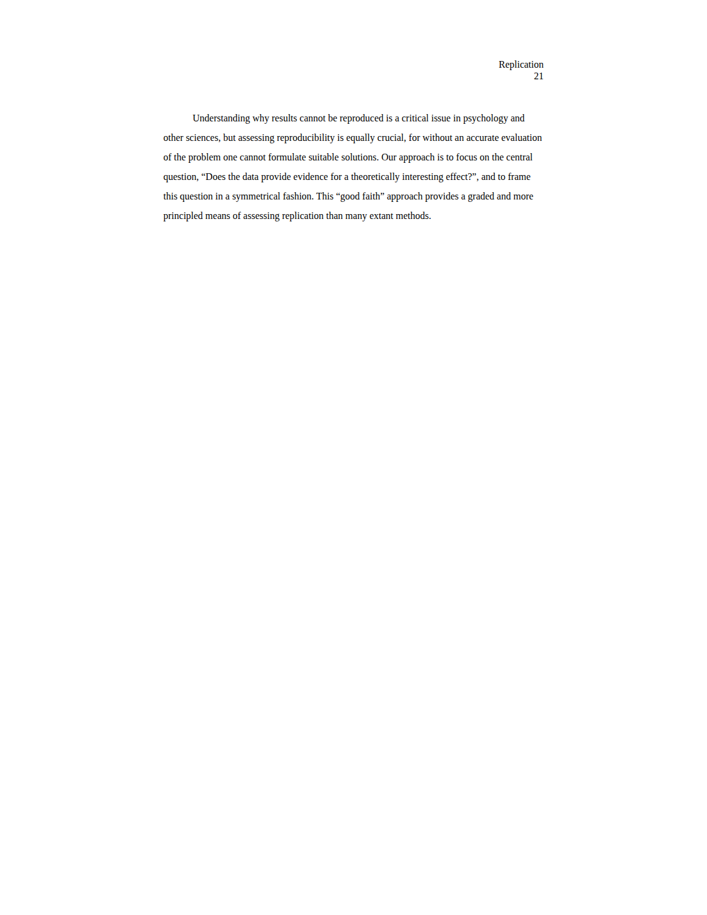Replication 21
Understanding why results cannot be reproduced is a critical issue in psychology and other sciences, but assessing reproducibility is equally crucial, for without an accurate evaluation of the problem one cannot formulate suitable solutions. Our approach is to focus on the central question, “Does the data provide evidence for a theoretically interesting effect?”, and to frame this question in a symmetrical fashion. This “good faith” approach provides a graded and more principled means of assessing replication than many extant methods.